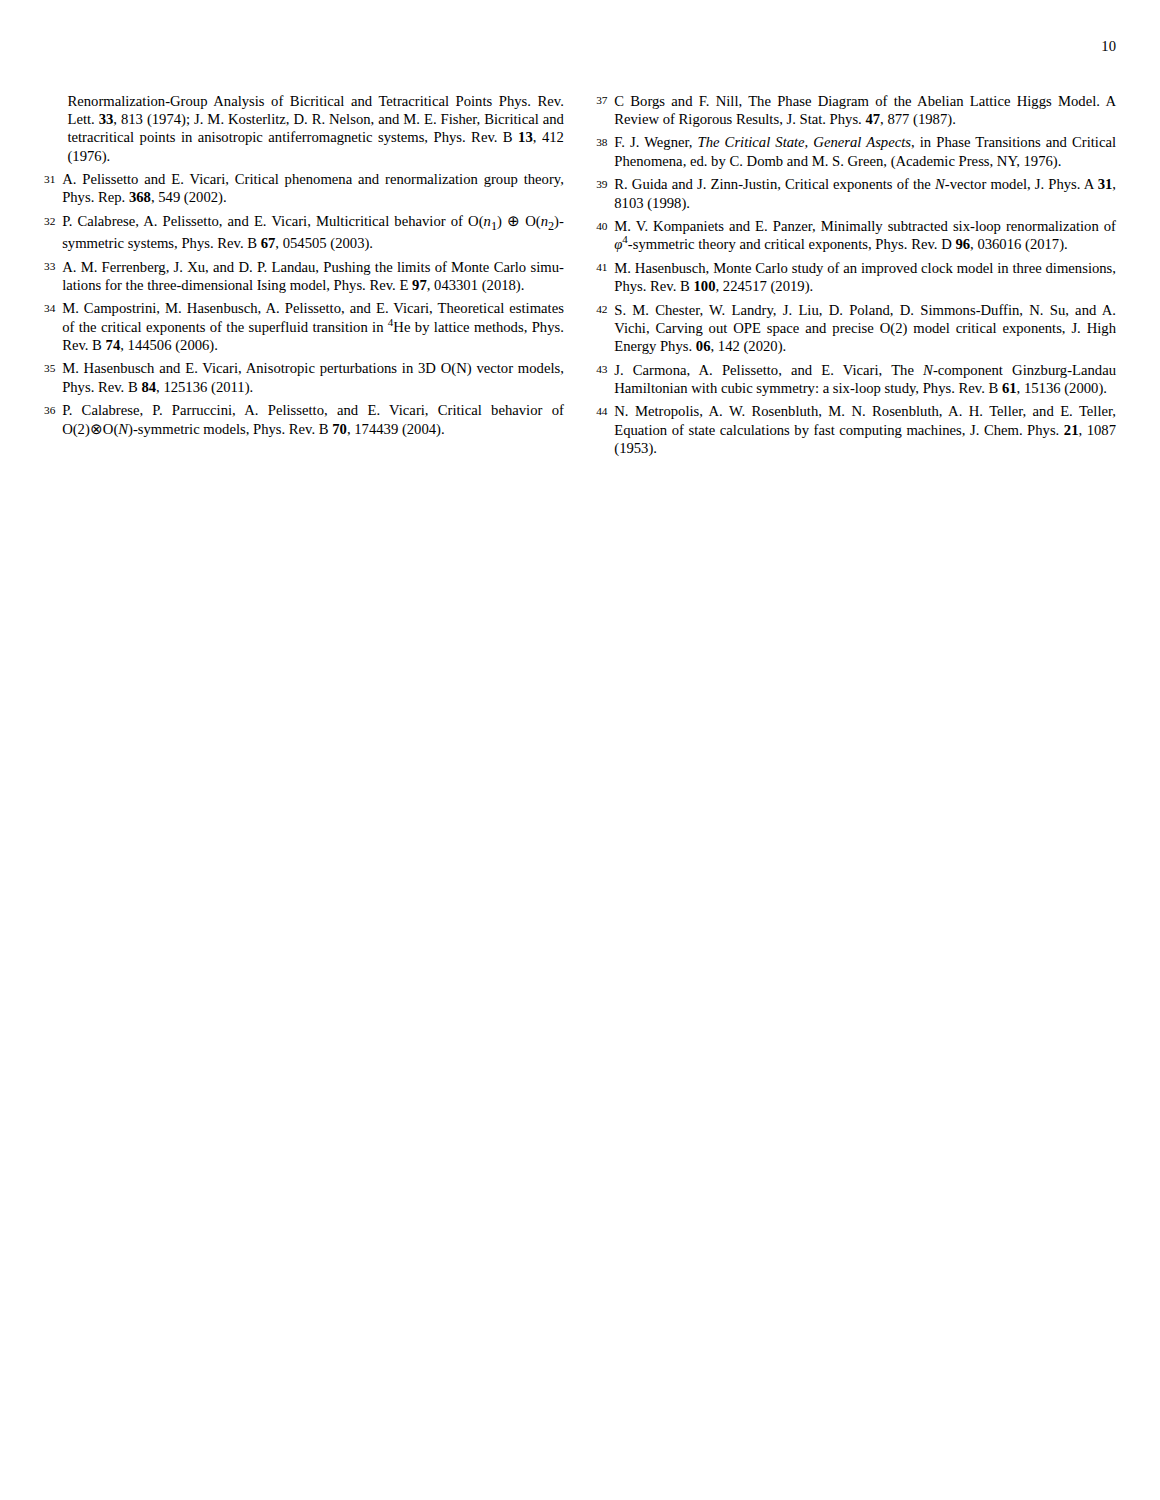10
Renormalization-Group Analysis of Bicritical and Tetracritical Points Phys. Rev. Lett. 33, 813 (1974); J. M. Kosterlitz, D. R. Nelson, and M. E. Fisher, Bicritical and tetracritical points in anisotropic antiferromagnetic systems, Phys. Rev. B 13, 412 (1976).
31
A. Pelissetto and E. Vicari, Critical phenomena and renormalization group theory, Phys. Rep. 368, 549 (2002).
32
P. Calabrese, A. Pelissetto, and E. Vicari, Multicritical behavior of O(n1) ⊕ O(n2)-symmetric systems, Phys. Rev. B 67, 054505 (2003).
33
A. M. Ferrenberg, J. Xu, and D. P. Landau, Pushing the limits of Monte Carlo simulations for the three-dimensional Ising model, Phys. Rev. E 97, 043301 (2018).
34
M. Campostrini, M. Hasenbusch, A. Pelissetto, and E. Vicari, Theoretical estimates of the critical exponents of the superfluid transition in 4He by lattice methods, Phys. Rev. B 74, 144506 (2006).
35
M. Hasenbusch and E. Vicari, Anisotropic perturbations in 3D O(N) vector models, Phys. Rev. B 84, 125136 (2011).
36
P. Calabrese, P. Parruccini, A. Pelissetto, and E. Vicari, Critical behavior of O(2)⊗O(N)-symmetric models, Phys. Rev. B 70, 174439 (2004).
37
C Borgs and F. Nill, The Phase Diagram of the Abelian Lattice Higgs Model. A Review of Rigorous Results, J. Stat. Phys. 47, 877 (1987).
38
F. J. Wegner, The Critical State, General Aspects, in Phase Transitions and Critical Phenomena, ed. by C. Domb and M. S. Green, (Academic Press, NY, 1976).
39
R. Guida and J. Zinn-Justin, Critical exponents of the N-vector model, J. Phys. A 31, 8103 (1998).
40
M. V. Kompaniets and E. Panzer, Minimally subtracted six-loop renormalization of φ4-symmetric theory and critical exponents, Phys. Rev. D 96, 036016 (2017).
41
M. Hasenbusch, Monte Carlo study of an improved clock model in three dimensions, Phys. Rev. B 100, 224517 (2019).
42
S. M. Chester, W. Landry, J. Liu, D. Poland, D. Simmons-Duffin, N. Su, and A. Vichi, Carving out OPE space and precise O(2) model critical exponents, J. High Energy Phys. 06, 142 (2020).
43
J. Carmona, A. Pelissetto, and E. Vicari, The N-component Ginzburg-Landau Hamiltonian with cubic symmetry: a six-loop study, Phys. Rev. B 61, 15136 (2000).
44
N. Metropolis, A. W. Rosenbluth, M. N. Rosenbluth, A. H. Teller, and E. Teller, Equation of state calculations by fast computing machines, J. Chem. Phys. 21, 1087 (1953).